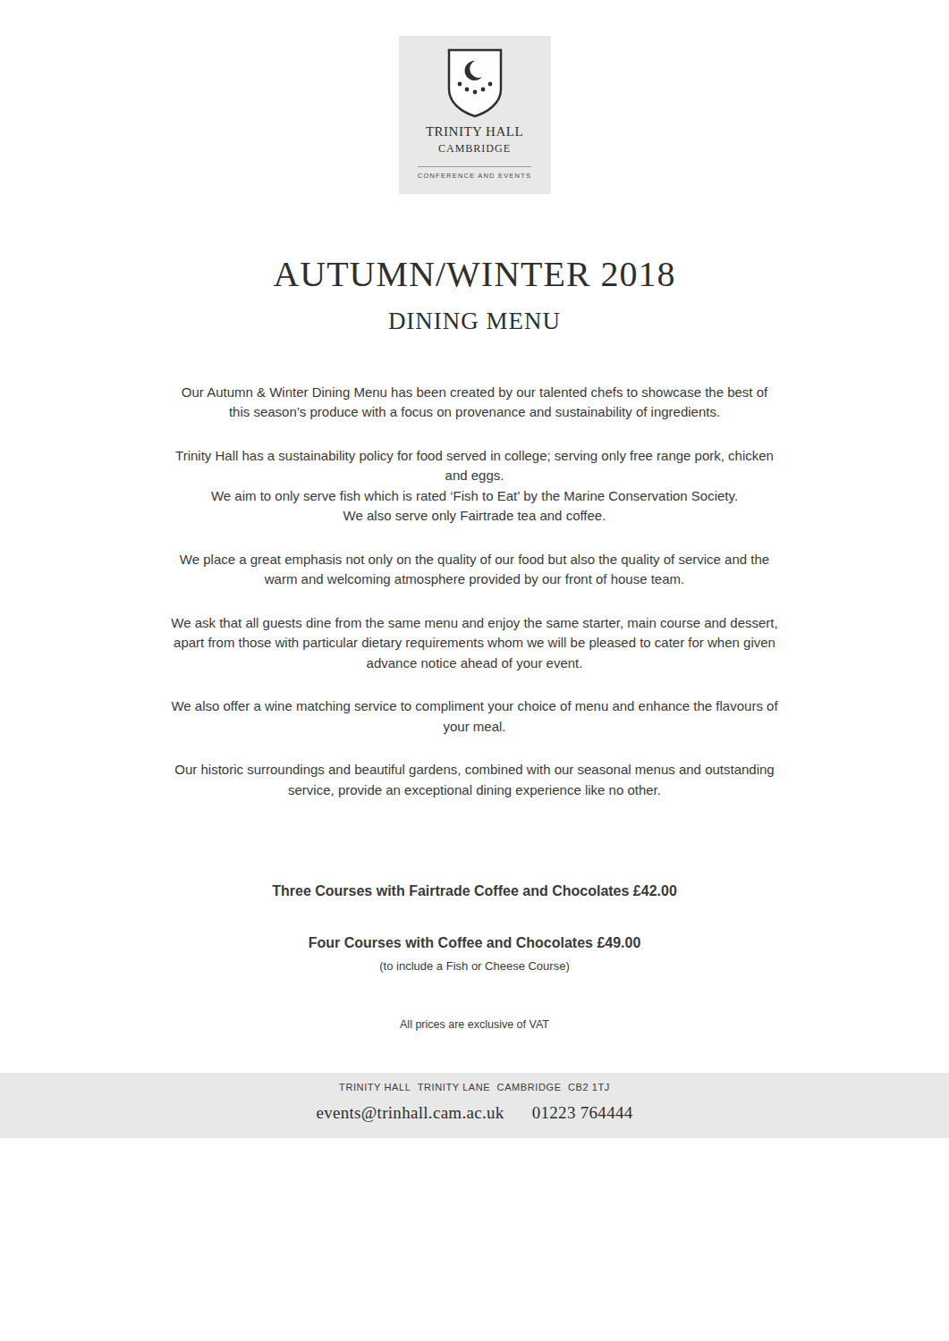TRINITY HALL
CAMBRIDGE
CONFERENCE AND EVENTS
AUTUMN/WINTER 2018
DINING MENU
Our Autumn & Winter Dining Menu has been created by our talented chefs to showcase the best of this season’s produce with a focus on provenance and sustainability of ingredients.
Trinity Hall has a sustainability policy for food served in college; serving only free range pork, chicken and eggs.
We aim to only serve fish which is rated ‘Fish to Eat’ by the Marine Conservation Society.
We also serve only Fairtrade tea and coffee.
We place a great emphasis not only on the quality of our food but also the quality of service and the warm and welcoming atmosphere provided by our front of house team.
We ask that all guests dine from the same menu and enjoy the same starter, main course and dessert, apart from those with particular dietary requirements whom we will be pleased to cater for when given advance notice ahead of your event.
We also offer a wine matching service to compliment your choice of menu and enhance the flavours of your meal.
Our historic surroundings and beautiful gardens, combined with our seasonal menus and outstanding service, provide an exceptional dining experience like no other.
Three Courses with Fairtrade Coffee and Chocolates £42.00
Four Courses with Coffee and Chocolates £49.00
(to include a Fish or Cheese Course)
All prices are exclusive of VAT
TRINITY HALL TRINITY LANE CAMBRIDGE CB2 1TJ
events@trinhall.cam.ac.uk 01223 764444